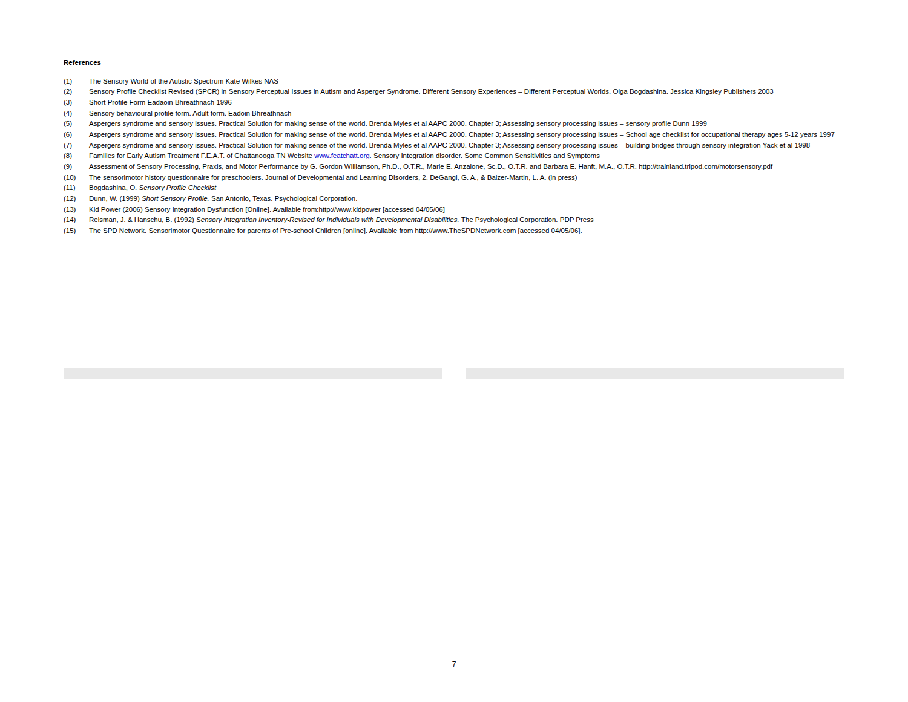References
(1) The Sensory World of the Autistic Spectrum Kate Wilkes NAS
(2) Sensory Profile Checklist Revised (SPCR) in Sensory Perceptual Issues in Autism and Asperger Syndrome. Different Sensory Experiences – Different Perceptual Worlds. Olga Bogdashina. Jessica Kingsley Publishers 2003
(3) Short Profile Form Eadaoin Bhreathnach 1996
(4) Sensory behavioural profile form. Adult form. Eadoin Bhreathnach
(5) Aspergers syndrome and sensory issues. Practical Solution for making sense of the world. Brenda Myles et al AAPC 2000. Chapter 3; Assessing sensory processing issues – sensory profile Dunn 1999
(6) Aspergers syndrome and sensory issues. Practical Solution for making sense of the world. Brenda Myles et al AAPC 2000. Chapter 3; Assessing sensory processing issues – School age checklist for occupational therapy ages 5-12 years 1997
(7) Aspergers syndrome and sensory issues. Practical Solution for making sense of the world. Brenda Myles et al AAPC 2000. Chapter 3; Assessing sensory processing issues – building bridges through sensory integration Yack et al 1998
(8) Families for Early Autism Treatment F.E.A.T. of Chattanooga TN Website www.featchatt.org. Sensory Integration disorder. Some Common Sensitivities and Symptoms
(9) Assessment of Sensory Processing, Praxis, and Motor Performance by G. Gordon Williamson, Ph.D., O.T.R., Marie E. Anzalone, Sc.D., O.T.R. and Barbara E. Hanft, M.A., O.T.R. http://trainland.tripod.com/motorsensory.pdf
(10) The sensorimotor history questionnaire for preschoolers. Journal of Developmental and Learning Disorders, 2. DeGangi, G. A., & Balzer-Martin, L. A. (in press)
(11) Bogdashina, O. Sensory Profile Checklist
(12) Dunn, W. (1999) Short Sensory Profile. San Antonio, Texas. Psychological Corporation.
(13) Kid Power (2006) Sensory Integration Dysfunction [Online]. Available from:http://www.kidpower [accessed 04/05/06]
(14) Reisman, J. & Hanschu, B. (1992) Sensory Integration Inventory-Revised for Individuals with Developmental Disabilities. The Psychological Corporation. PDP Press
(15) The SPD Network. Sensorimotor Questionnaire for parents of Pre-school Children [online]. Available from http://www.TheSPDNetwork.com [accessed 04/05/06].
7